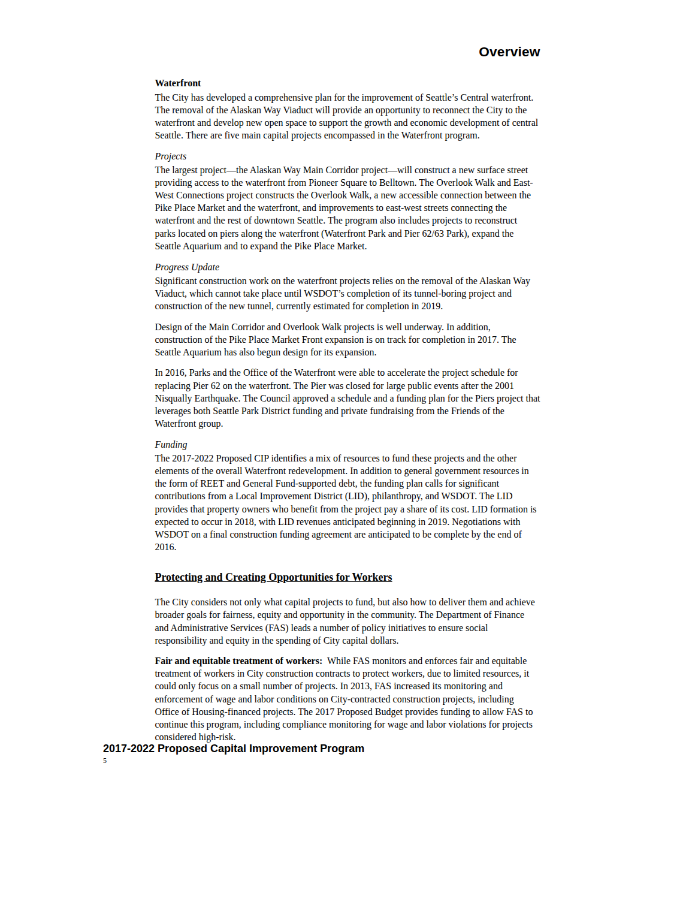Overview
Waterfront
The City has developed a comprehensive plan for the improvement of Seattle’s Central waterfront. The removal of the Alaskan Way Viaduct will provide an opportunity to reconnect the City to the waterfront and develop new open space to support the growth and economic development of central Seattle. There are five main capital projects encompassed in the Waterfront program.
Projects
The largest project—the Alaskan Way Main Corridor project—will construct a new surface street providing access to the waterfront from Pioneer Square to Belltown. The Overlook Walk and East-West Connections project constructs the Overlook Walk, a new accessible connection between the Pike Place Market and the waterfront, and improvements to east-west streets connecting the waterfront and the rest of downtown Seattle. The program also includes projects to reconstruct parks located on piers along the waterfront (Waterfront Park and Pier 62/63 Park), expand the Seattle Aquarium and to expand the Pike Place Market.
Progress Update
Significant construction work on the waterfront projects relies on the removal of the Alaskan Way Viaduct, which cannot take place until WSDOT’s completion of its tunnel-boring project and construction of the new tunnel, currently estimated for completion in 2019.
Design of the Main Corridor and Overlook Walk projects is well underway. In addition, construction of the Pike Place Market Front expansion is on track for completion in 2017. The Seattle Aquarium has also begun design for its expansion.
In 2016, Parks and the Office of the Waterfront were able to accelerate the project schedule for replacing Pier 62 on the waterfront. The Pier was closed for large public events after the 2001 Nisqually Earthquake. The Council approved a schedule and a funding plan for the Piers project that leverages both Seattle Park District funding and private fundraising from the Friends of the Waterfront group.
Funding
The 2017-2022 Proposed CIP identifies a mix of resources to fund these projects and the other elements of the overall Waterfront redevelopment. In addition to general government resources in the form of REET and General Fund-supported debt, the funding plan calls for significant contributions from a Local Improvement District (LID), philanthropy, and WSDOT. The LID provides that property owners who benefit from the project pay a share of its cost. LID formation is expected to occur in 2018, with LID revenues anticipated beginning in 2019. Negotiations with WSDOT on a final construction funding agreement are anticipated to be complete by the end of 2016.
Protecting and Creating Opportunities for Workers
The City considers not only what capital projects to fund, but also how to deliver them and achieve broader goals for fairness, equity and opportunity in the community. The Department of Finance and Administrative Services (FAS) leads a number of policy initiatives to ensure social responsibility and equity in the spending of City capital dollars.
Fair and equitable treatment of workers: While FAS monitors and enforces fair and equitable treatment of workers in City construction contracts to protect workers, due to limited resources, it could only focus on a small number of projects. In 2013, FAS increased its monitoring and enforcement of wage and labor conditions on City-contracted construction projects, including Office of Housing-financed projects. The 2017 Proposed Budget provides funding to allow FAS to continue this program, including compliance monitoring for wage and labor violations for projects considered high-risk.
2017-2022 Proposed Capital Improvement Program
5